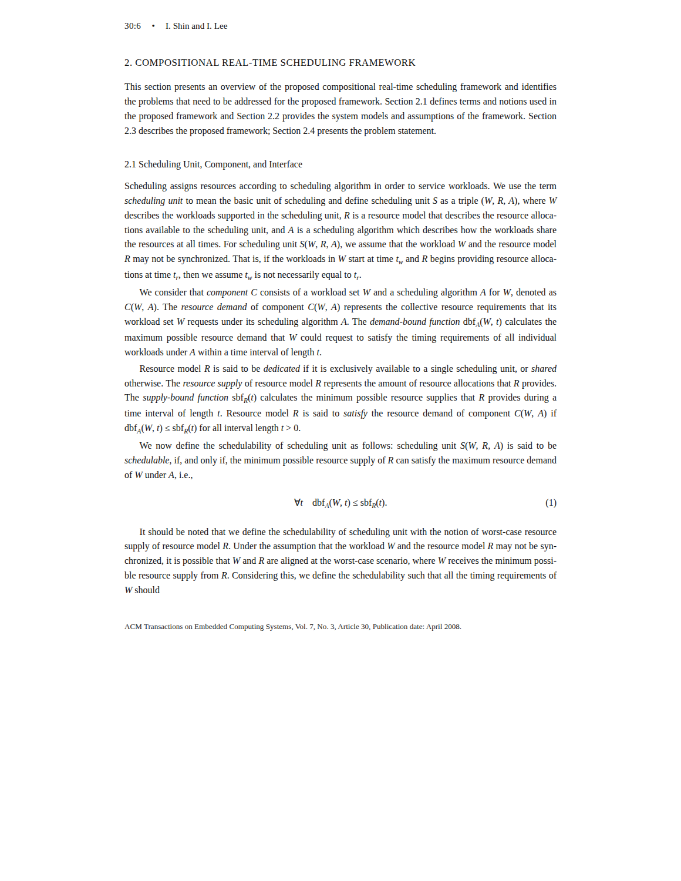30:6•I. Shin and I. Lee
2. Compositional Real-Time Scheduling Framework
This section presents an overview of the proposed compositional real-time scheduling framework and identifies the problems that need to be addressed for the proposed framework. Section 2.1 defines terms and notions used in the proposed framework and Section 2.2 provides the system models and assumptions of the framework. Section 2.3 describes the proposed framework; Section 2.4 presents the problem statement.
2.1 Scheduling Unit, Component, and Interface
Scheduling assigns resources according to scheduling algorithm in order to service workloads. We use the term scheduling unit to mean the basic unit of scheduling and define scheduling unit S as a triple (W, R, A), where W describes the workloads supported in the scheduling unit, R is a resource model that describes the resource allocations available to the scheduling unit, and A is a scheduling algorithm which describes how the workloads share the resources at all times. For scheduling unit S(W, R, A), we assume that the workload W and the resource model R may not be synchronized. That is, if the workloads in W start at time tw and R begins providing resource allocations at time tr, then we assume tw is not necessarily equal to tr.
We consider that component C consists of a workload set W and a scheduling algorithm A for W, denoted as C(W, A). The resource demand of component C(W, A) represents the collective resource requirements that its workload set W requests under its scheduling algorithm A. The demand-bound function dbfA(W, t) calculates the maximum possible resource demand that W could request to satisfy the timing requirements of all individual workloads under A within a time interval of length t.
Resource model R is said to be dedicated if it is exclusively available to a single scheduling unit, or shared otherwise. The resource supply of resource model R represents the amount of resource allocations that R provides. The supply-bound function sbfR(t) calculates the minimum possible resource supplies that R provides during a time interval of length t. Resource model R is said to satisfy the resource demand of component C(W, A) if dbfA(W, t) ≤ sbfR(t) for all interval length t > 0.
We now define the schedulability of scheduling unit as follows: scheduling unit S(W, R, A) is said to be schedulable, if, and only if, the minimum possible resource supply of R can satisfy the maximum resource demand of W under A, i.e.,
∀t dbfA(W, t) ≤ sbfR(t). (1)
It should be noted that we define the schedulability of scheduling unit with the notion of worst-case resource supply of resource model R. Under the assumption that the workload W and the resource model R may not be synchronized, it is possible that W and R are aligned at the worst-case scenario, where W receives the minimum possible resource supply from R. Considering this, we define the schedulability such that all the timing requirements of W should
ACM Transactions on Embedded Computing Systems, Vol. 7, No. 3, Article 30, Publication date: April 2008.